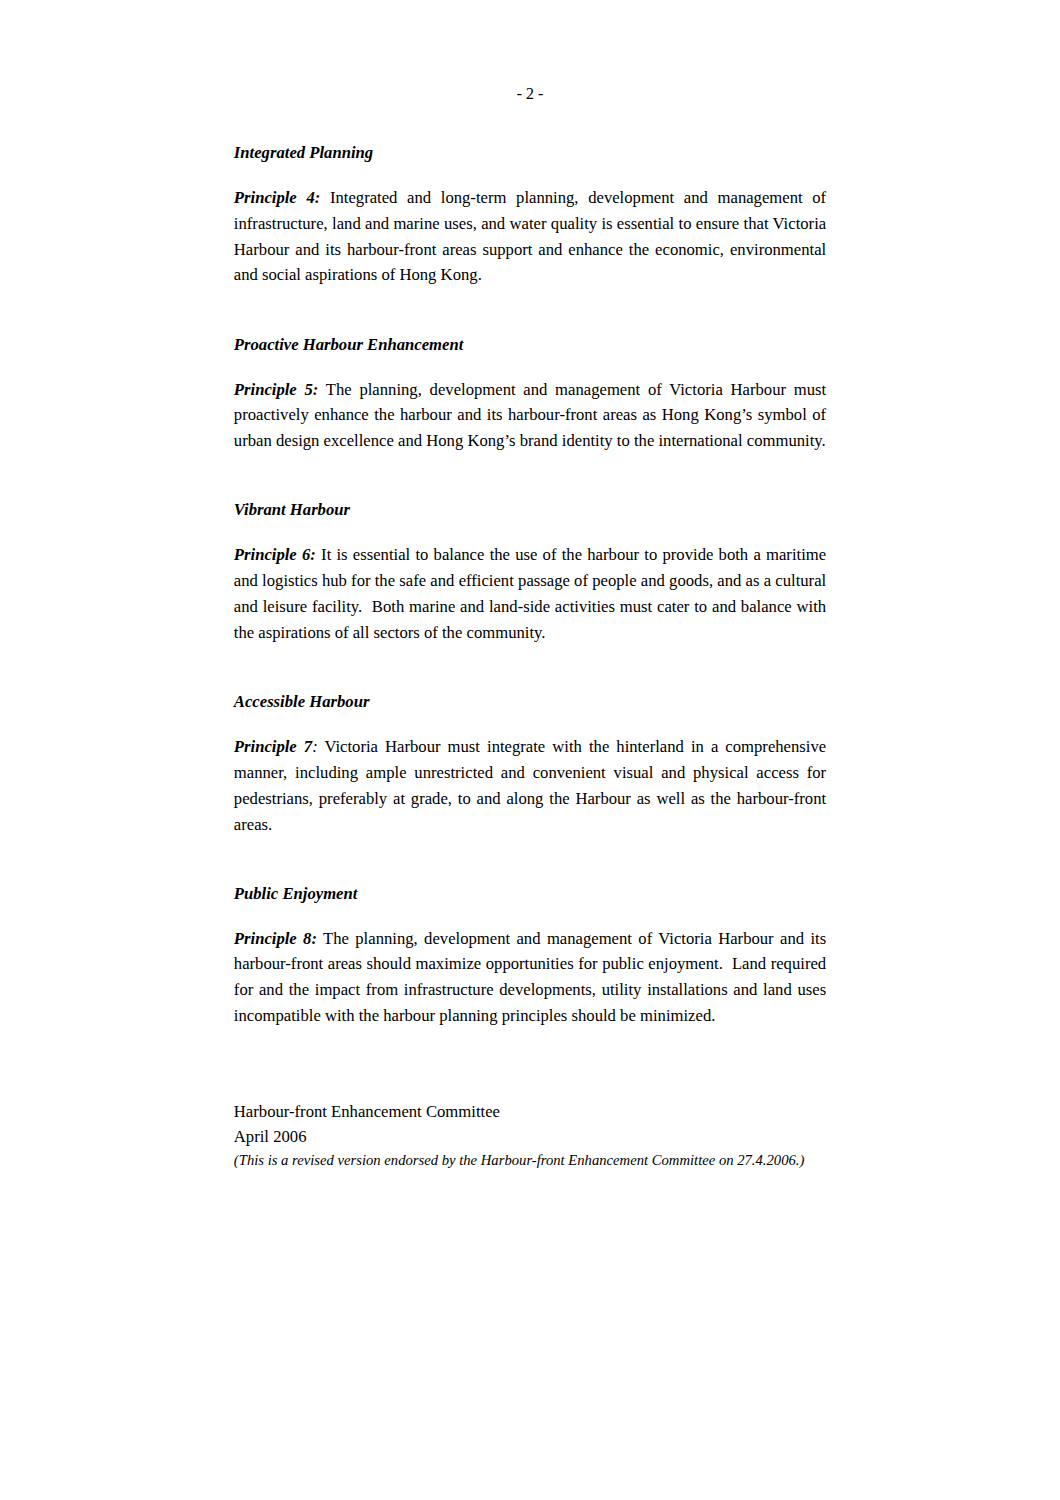- 2 -
Integrated Planning
Principle 4: Integrated and long-term planning, development and management of infrastructure, land and marine uses, and water quality is essential to ensure that Victoria Harbour and its harbour-front areas support and enhance the economic, environmental and social aspirations of Hong Kong.
Proactive Harbour Enhancement
Principle 5: The planning, development and management of Victoria Harbour must proactively enhance the harbour and its harbour-front areas as Hong Kong’s symbol of urban design excellence and Hong Kong’s brand identity to the international community.
Vibrant Harbour
Principle 6: It is essential to balance the use of the harbour to provide both a maritime and logistics hub for the safe and efficient passage of people and goods, and as a cultural and leisure facility. Both marine and land-side activities must cater to and balance with the aspirations of all sectors of the community.
Accessible Harbour
Principle 7: Victoria Harbour must integrate with the hinterland in a comprehensive manner, including ample unrestricted and convenient visual and physical access for pedestrians, preferably at grade, to and along the Harbour as well as the harbour-front areas.
Public Enjoyment
Principle 8: The planning, development and management of Victoria Harbour and its harbour-front areas should maximize opportunities for public enjoyment. Land required for and the impact from infrastructure developments, utility installations and land uses incompatible with the harbour planning principles should be minimized.
Harbour-front Enhancement Committee
April 2006
(This is a revised version endorsed by the Harbour-front Enhancement Committee on 27.4.2006.)